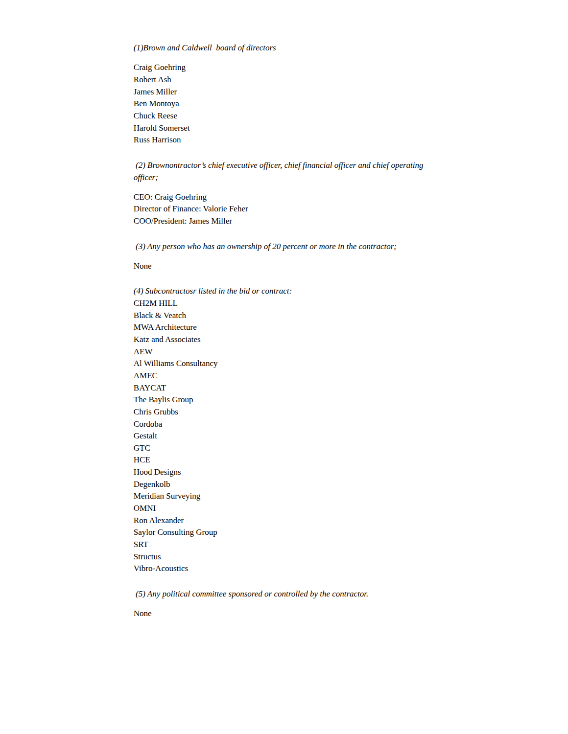(1)Brown and Caldwell board of directors
Craig Goehring
Robert Ash
James Miller
Ben Montoya
Chuck Reese
Harold Somerset
Russ Harrison
(2) Brownontractor’s chief executive officer, chief financial officer and chief operating officer;
CEO: Craig Goehring
Director of Finance: Valorie Feher
COO/President: James Miller
(3) Any person who has an ownership of 20 percent or more in the contractor;
None
(4) Subcontractosr listed in the bid or contract:
CH2M HILL
Black & Veatch
MWA Architecture
Katz and Associates
AEW
Al Williams Consultancy
AMEC
BAYCAT
The Baylis Group
Chris Grubbs
Cordoba
Gestalt
GTC
HCE
Hood Designs
Degenkolb
Meridian Surveying
OMNI
Ron Alexander
Saylor Consulting Group
SRT
Structus
Vibro-Acoustics
(5) Any political committee sponsored or controlled by the contractor.
None